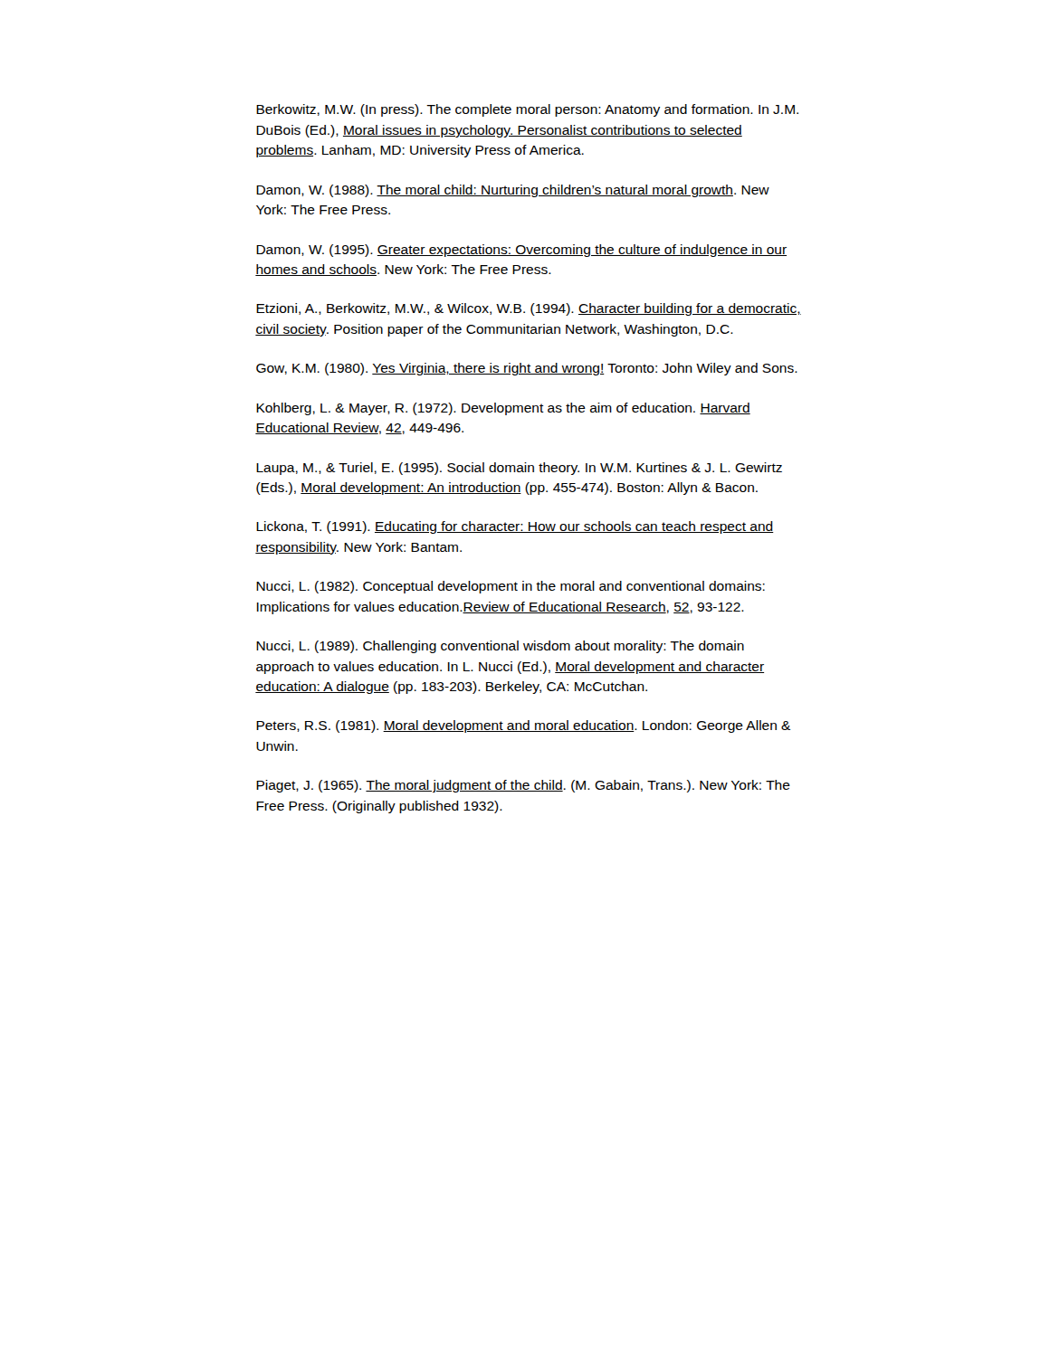Berkowitz, M.W. (In press). The complete moral person: Anatomy and formation. In J.M. DuBois (Ed.), Moral issues in psychology. Personalist contributions to selected problems. Lanham, MD: University Press of America.
Damon, W. (1988). The moral child: Nurturing children’s natural moral growth. New York: The Free Press.
Damon, W. (1995). Greater expectations: Overcoming the culture of indulgence in our homes and schools. New York: The Free Press.
Etzioni, A., Berkowitz, M.W., & Wilcox, W.B. (1994). Character building for a democratic, civil society. Position paper of the Communitarian Network, Washington, D.C.
Gow, K.M. (1980). Yes Virginia, there is right and wrong! Toronto: John Wiley and Sons.
Kohlberg, L. & Mayer, R. (1972). Development as the aim of education. Harvard Educational Review, 42, 449-496.
Laupa, M., & Turiel, E. (1995). Social domain theory. In W.M. Kurtines & J. L. Gewirtz (Eds.), Moral development: An introduction (pp. 455-474). Boston: Allyn & Bacon.
Lickona, T. (1991). Educating for character: How our schools can teach respect and responsibility. New York: Bantam.
Nucci, L. (1982). Conceptual development in the moral and conventional domains: Implications for values education.Review of Educational Research, 52, 93-122.
Nucci, L. (1989). Challenging conventional wisdom about morality: The domain approach to values education. In L. Nucci (Ed.), Moral development and character education: A dialogue (pp. 183-203). Berkeley, CA: McCutchan.
Peters, R.S. (1981). Moral development and moral education. London: George Allen & Unwin.
Piaget, J. (1965). The moral judgment of the child. (M. Gabain, Trans.). New York: The Free Press. (Originally published 1932).